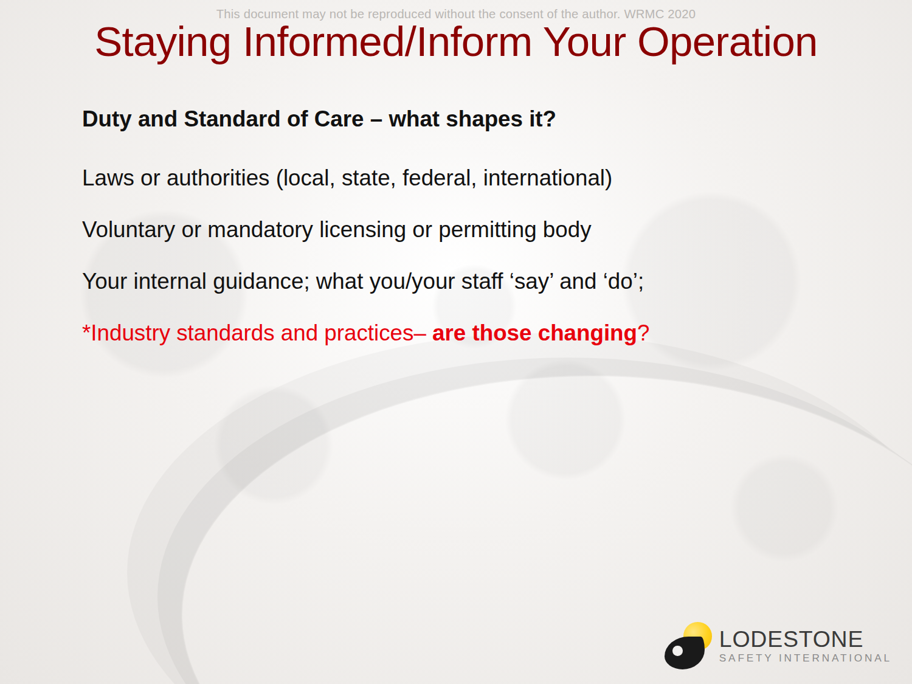This document may not be reproduced without the consent of the author. WRMC 2020
Staying Informed/Inform Your Operation
Duty and Standard of Care – what shapes it?
Laws or authorities (local, state, federal, international)
Voluntary or mandatory licensing or permitting body
Your internal guidance; what you/your staff ‘say’ and ‘do’;
*Industry standards and practices– are those changing?
LODESTONE
SAFETY INTERNATIONAL